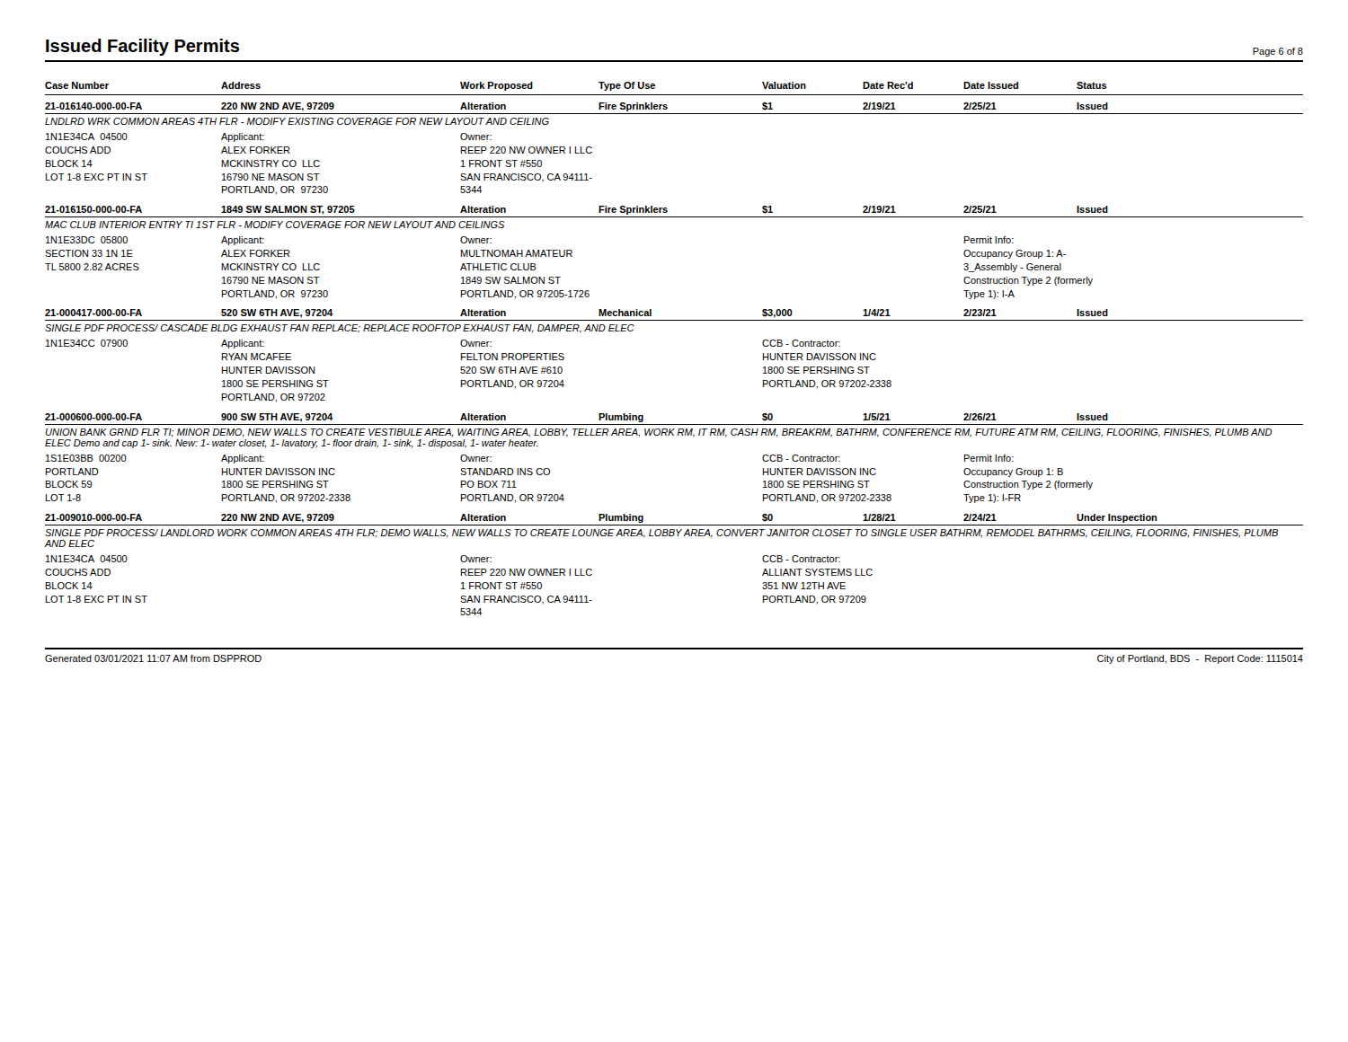Issued Facility Permits
Page 6 of 8
| Case Number | Address | Work Proposed | Type Of Use | Valuation | Date Rec'd | Date Issued | Status |
| --- | --- | --- | --- | --- | --- | --- | --- |
| 21-016140-000-00-FA | 220 NW 2ND AVE, 97209 | Alteration | Fire Sprinklers | $1 | 2/19/21 | 2/25/21 | Issued |
| LNDLRD WRK COMMON AREAS 4TH FLR - MODIFY EXISTING COVERAGE FOR NEW LAYOUT AND CEILING |
| 1N1E34CA 04500 COUCHS ADD BLOCK 14 LOT 1-8 EXC PT IN ST | Applicant: ALEX FORKER MCKINSTRY CO LLC 16790 NE MASON ST PORTLAND, OR 97230 | Owner: REEP 220 NW OWNER I LLC 1 FRONT ST #550 SAN FRANCISCO, CA 94111- 5344 | | |
| 21-016150-000-00-FA | 1849 SW SALMON ST, 97205 | Alteration | Fire Sprinklers | $1 | 2/19/21 | 2/25/21 | Issued |
| MAC CLUB INTERIOR ENTRY TI 1ST FLR - MODIFY COVERAGE FOR NEW LAYOUT AND CEILINGS |
| 1N1E33DC 05800 SECTION 33 1N 1E TL 5800 2.82 ACRES | Applicant: ALEX FORKER MCKINSTRY CO LLC 16790 NE MASON ST PORTLAND, OR 97230 | Owner: MULTNOMAH AMATEUR ATHLETIC CLUB 1849 SW SALMON ST PORTLAND, OR 97205-1726 | | Permit Info: Occupancy Group 1: A- 3_Assembly - General Construction Type 2 (formerly Type 1): I-A |
| 21-000417-000-00-FA | 520 SW 6TH AVE, 97204 | Alteration | Mechanical | $3,000 | 1/4/21 | 2/23/21 | Issued |
| SINGLE PDF PROCESS/ CASCADE BLDG EXHAUST FAN REPLACE; REPLACE ROOFTOP EXHAUST FAN, DAMPER, AND ELEC |
| 1N1E34CC 07900 | Applicant: RYAN MCAFEE HUNTER DAVISSON 1800 SE PERSHING ST PORTLAND, OR 97202 | Owner: FELTON PROPERTIES 520 SW 6TH AVE #610 PORTLAND, OR 97204 | CCB - Contractor: HUNTER DAVISSON INC 1800 SE PERSHING ST PORTLAND, OR 97202-2338 | |
| 21-000600-000-00-FA | 900 SW 5TH AVE, 97204 | Alteration | Plumbing | $0 | 1/5/21 | 2/26/21 | Issued |
| UNION BANK GRND FLR TI; MINOR DEMO, NEW WALLS TO CREATE VESTIBULE AREA, WAITING AREA, LOBBY, TELLER AREA, WORK RM, IT RM, CASH RM, BREAKRM, BATHRM, CONFERENCE RM, FUTURE ATM RM, CEILING, FLOORING, FINISHES, PLUMB AND ELEC Demo and cap 1- sink. New: 1- water closet, 1- lavatory, 1- floor drain, 1- sink, 1- disposal, 1- water heater. |
| 1S1E03BB 00200 PORTLAND BLOCK 59 LOT 1-8 | Applicant: HUNTER DAVISSON INC 1800 SE PERSHING ST PORTLAND, OR 97202-2338 | Owner: STANDARD INS CO PO BOX 711 PORTLAND, OR 97204 | CCB - Contractor: HUNTER DAVISSON INC 1800 SE PERSHING ST PORTLAND, OR 97202-2338 | Permit Info: Occupancy Group 1: B Construction Type 2 (formerly Type 1): I-FR |
| 21-009010-000-00-FA | 220 NW 2ND AVE, 97209 | Alteration | Plumbing | $0 | 1/28/21 | 2/24/21 | Under Inspection |
| SINGLE PDF PROCESS/ LANDLORD WORK COMMON AREAS 4TH FLR; DEMO WALLS, NEW WALLS TO CREATE LOUNGE AREA, LOBBY AREA, CONVERT JANITOR CLOSET TO SINGLE USER BATHRM, REMODEL BATHRMS, CEILING, FLOORING, FINISHES, PLUMB AND ELEC |
| 1N1E34CA 04500 COUCHS ADD BLOCK 14 LOT 1-8 EXC PT IN ST | | Owner: REEP 220 NW OWNER I LLC 1 FRONT ST #550 SAN FRANCISCO, CA 94111- 5344 | CCB - Contractor: ALLIANT SYSTEMS LLC 351 NW 12TH AVE PORTLAND, OR 97209 | |
Generated 03/01/2021 11:07 AM from DSPPROD
City of Portland, BDS - Report Code: 1115014